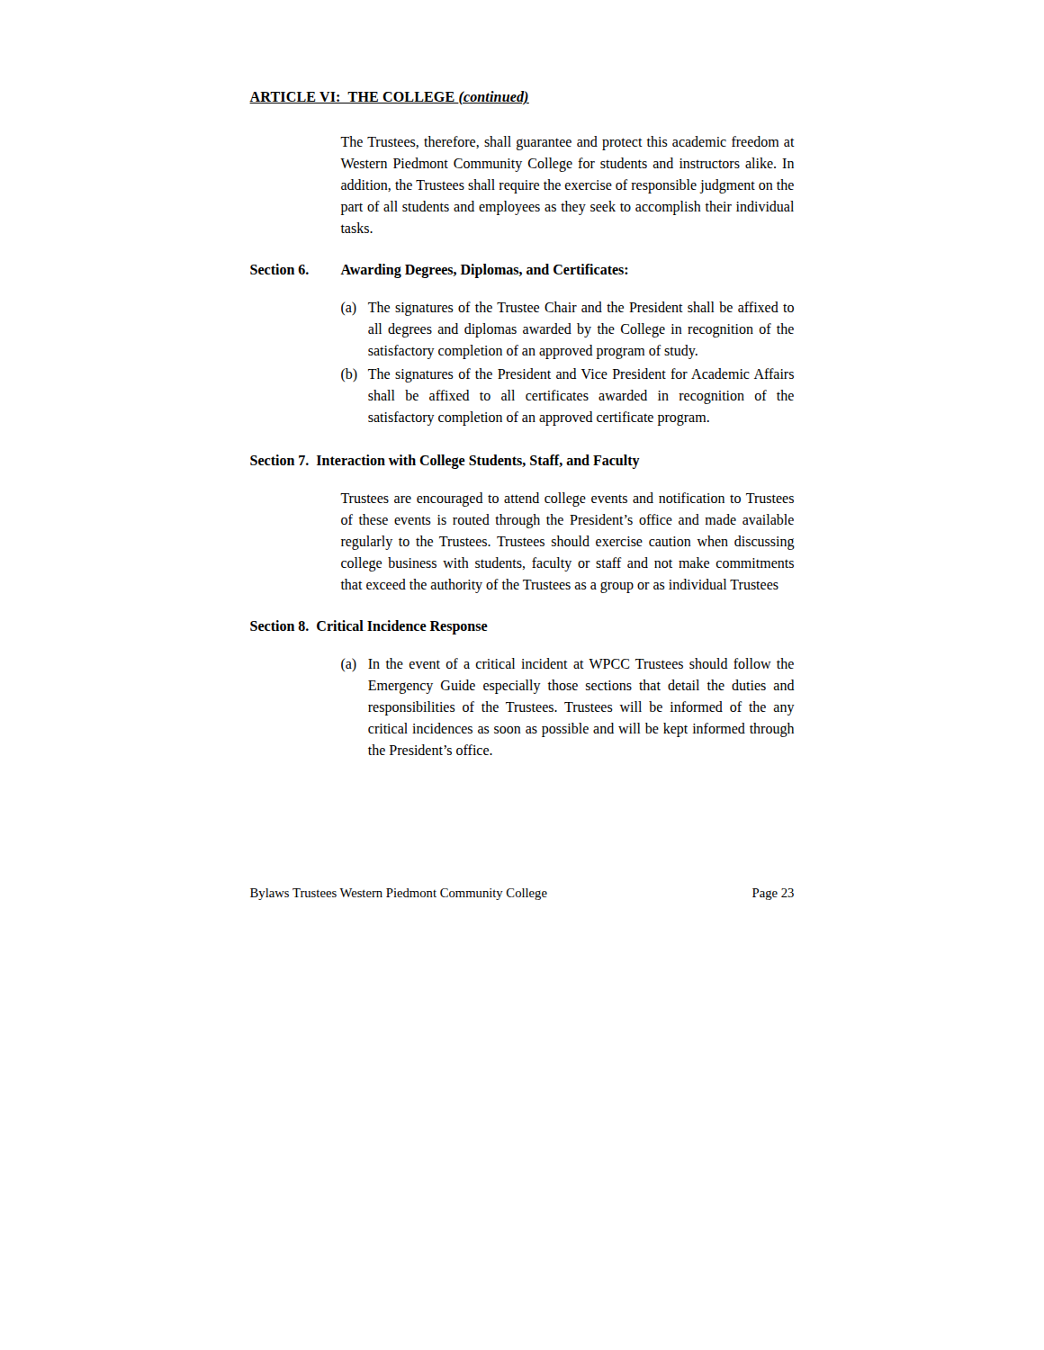ARTICLE VI: THE COLLEGE (continued)
The Trustees, therefore, shall guarantee and protect this academic freedom at Western Piedmont Community College for students and instructors alike. In addition, the Trustees shall require the exercise of responsible judgment on the part of all students and employees as they seek to accomplish their individual tasks.
Section 6. Awarding Degrees, Diplomas, and Certificates:
(a) The signatures of the Trustee Chair and the President shall be affixed to all degrees and diplomas awarded by the College in recognition of the satisfactory completion of an approved program of study.
(b) The signatures of the President and Vice President for Academic Affairs shall be affixed to all certificates awarded in recognition of the satisfactory completion of an approved certificate program.
Section 7. Interaction with College Students, Staff, and Faculty
Trustees are encouraged to attend college events and notification to Trustees of these events is routed through the President’s office and made available regularly to the Trustees. Trustees should exercise caution when discussing college business with students, faculty or staff and not make commitments that exceed the authority of the Trustees as a group or as individual Trustees
Section 8. Critical Incidence Response
(a) In the event of a critical incident at WPCC Trustees should follow the Emergency Guide especially those sections that detail the duties and responsibilities of the Trustees. Trustees will be informed of the any critical incidences as soon as possible and will be kept informed through the President’s office.
Bylaws Trustees Western Piedmont Community College Page 23